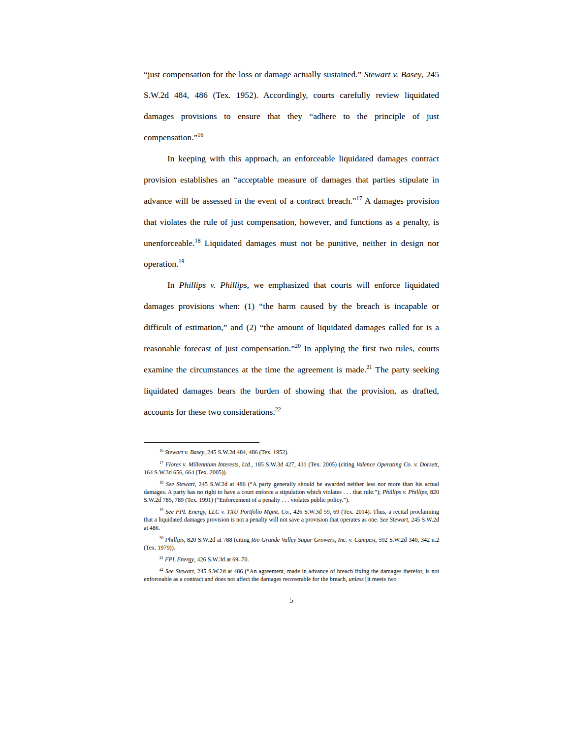“just compensation for the loss or damage actually sustained.” Stewart v. Basey, 245 S.W.2d 484, 486 (Tex. 1952). Accordingly, courts carefully review liquidated damages provisions to ensure that they “adhere to the principle of just compensation.”16
In keeping with this approach, an enforceable liquidated damages contract provision establishes an “acceptable measure of damages that parties stipulate in advance will be assessed in the event of a contract breach.”17 A damages provision that violates the rule of just compensation, however, and functions as a penalty, is unenforceable.18 Liquidated damages must not be punitive, neither in design nor operation.19
In Phillips v. Phillips, we emphasized that courts will enforce liquidated damages provisions when: (1) “the harm caused by the breach is incapable or difficult of estimation,” and (2) “the amount of liquidated damages called for is a reasonable forecast of just compensation.”20 In applying the first two rules, courts examine the circumstances at the time the agreement is made.21 The party seeking liquidated damages bears the burden of showing that the provision, as drafted, accounts for these two considerations.22
16 Stewart v. Basey, 245 S.W.2d 484, 486 (Tex. 1952).
17 Flores v. Millennium Interests, Ltd., 185 S.W.3d 427, 431 (Tex. 2005) (citing Valence Operating Co. v. Dorsett, 164 S.W.3d 656, 664 (Tex. 2005)).
18 See Stewart, 245 S.W.2d at 486 (“A party generally should be awarded neither less nor more than his actual damages. A party has no right to have a court enforce a stipulation which violates . . . that rule.”); Phillips v. Phillips, 820 S.W.2d 785, 789 (Tex. 1991) (“Enforcement of a penalty . . . violates public policy.”).
19 See FPL Energy, LLC v. TXU Portfolio Mgmt. Co., 426 S.W.3d 59, 69 (Tex. 2014). Thus, a recital proclaiming that a liquidated damages provision is not a penalty will not save a provision that operates as one. See Stewart, 245 S.W.2d at 486.
20 Phillips, 820 S.W.2d at 788 (citing Rio Grande Valley Sugar Growers, Inc. v. Campesi, 592 S.W.2d 340, 342 n.2 (Tex. 1979)).
21 FPL Energy, 426 S.W.3d at 69–70.
22 See Stewart, 245 S.W.2d at 486 (“An agreement, made in advance of breach fixing the damages therefor, is not enforceable as a contract and does not affect the damages recoverable for the breach, unless [it meets two
5